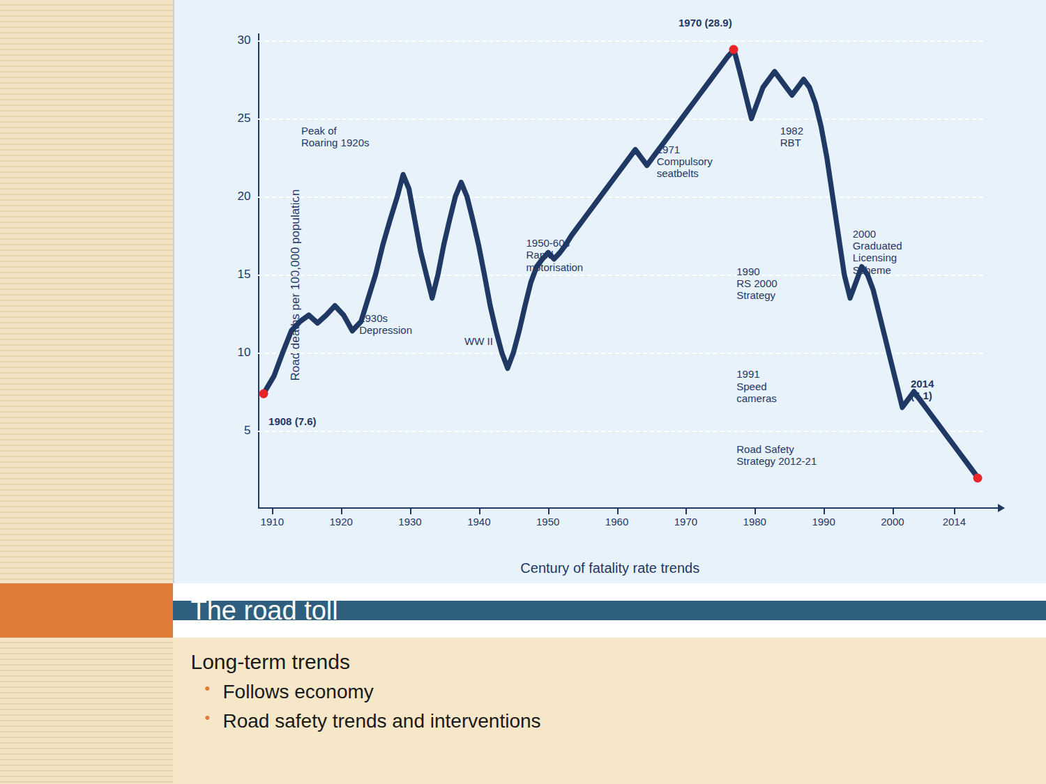Road deaths per 100,000 population
30
25
20
15
10
5
1910
1920
1930
1940
1950
1960
1970
1980
1990
2000
2014
1970 (28.9)
Peak of
Roaring 1920s
1930s
Depression
WW II
1950-60s
Rapid
motorisation
1971
Compulsory
seatbelts
1982
RBT
1990
RS 2000
Strategy
1991
Speed
cameras
2000
Graduated
Licensing
Scheme
2014
(4.1)
Road Safety
Strategy 2012-21
1908 (7.6)
Century of fatality rate trends
The road toll
Long-term trends
Follows economy
Road safety trends and interventions